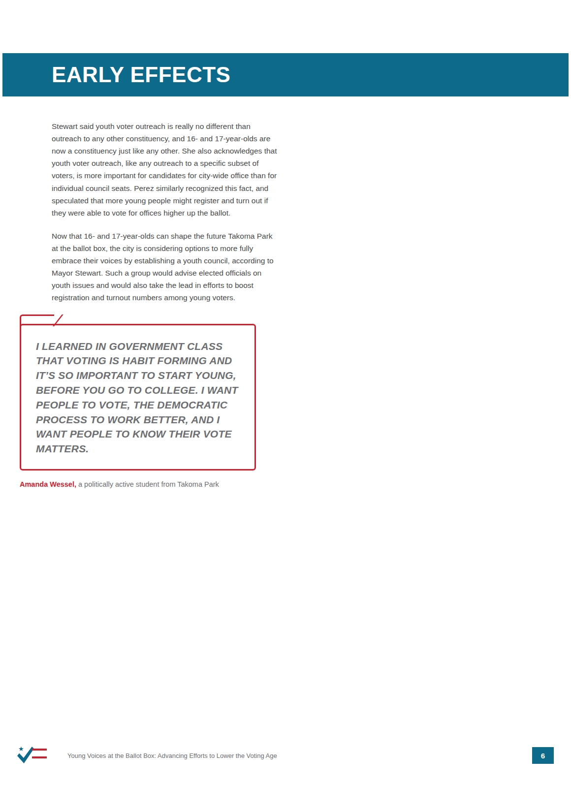EARLY EFFECTS
Stewart said youth voter outreach is really no different than outreach to any other constituency, and 16- and 17-year-olds are now a constituency just like any other. She also acknowledges that youth voter outreach, like any outreach to a specific subset of voters, is more important for candidates for city-wide office than for individual council seats. Perez similarly recognized this fact, and speculated that more young people might register and turn out if they were able to vote for offices higher up the ballot.
Now that 16- and 17-year-olds can shape the future Takoma Park at the ballot box, the city is considering options to more fully embrace their voices by establishing a youth council, according to Mayor Stewart. Such a group would advise elected officials on youth issues and would also take the lead in efforts to boost registration and turnout numbers among young voters.
I LEARNED IN GOVERNMENT CLASS THAT VOTING IS HABIT FORMING AND IT’S SO IMPORTANT TO START YOUNG, BEFORE YOU GO TO COLLEGE. I WANT PEOPLE TO VOTE, THE DEMOCRATIC PROCESS TO WORK BETTER, AND I WANT PEOPLE TO KNOW THEIR VOTE MATTERS.
Amanda Wessel, a politically active student from Takoma Park
★
Young Voices at the Ballot Box: Advancing Efforts to Lower the Voting Age
6